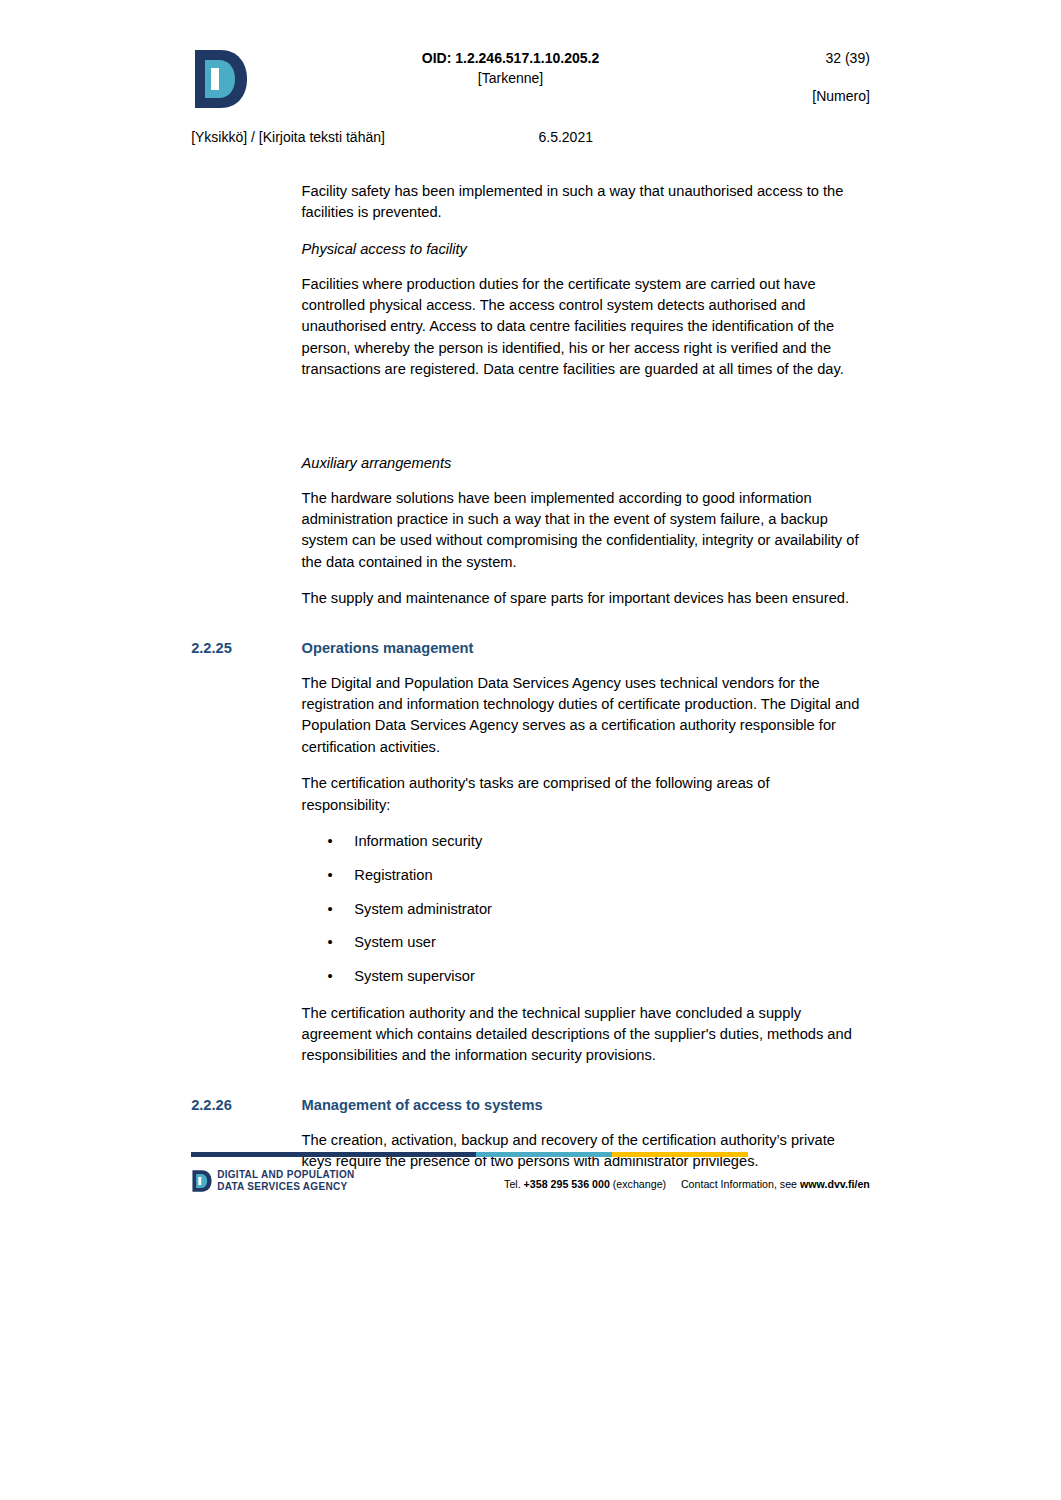OID: 1.2.246.517.1.10.205.2
[Tarkenne]
32 (39)
[Numero]
[Yksikkö] / [Kirjoita teksti tähän]
6.5.2021
Facility safety has been implemented in such a way that unauthorised access to the facilities is prevented.
Physical access to facility
Facilities where production duties for the certificate system are carried out have controlled physical access. The access control system detects authorised and unauthorised entry. Access to data centre facilities requires the identification of the person, whereby the person is identified, his or her access right is verified and the transactions are registered. Data centre facilities are guarded at all times of the day.
Auxiliary arrangements
The hardware solutions have been implemented according to good information administration practice in such a way that in the event of system failure, a backup system can be used without compromising the confidentiality, integrity or availability of the data contained in the system.
The supply and maintenance of spare parts for important devices has been ensured.
2.2.25 Operations management
The Digital and Population Data Services Agency uses technical vendors for the registration and information technology duties of certificate production. The Digital and Population Data Services Agency serves as a certification authority responsible for certification activities.
The certification authority's tasks are comprised of the following areas of responsibility:
Information security
Registration
System administrator
System user
System supervisor
The certification authority and the technical supplier have concluded a supply agreement which contains detailed descriptions of the supplier's duties, methods and responsibilities and the information security provisions.
2.2.26 Management of access to systems
The creation, activation, backup and recovery of the certification authority’s private keys require the presence of two persons with administrator privileges.
DIGITAL AND POPULATION
DATA SERVICES AGENCY
Tel. +358 295 536 000 (exchange) Contact Information, see www.dvv.fi/en